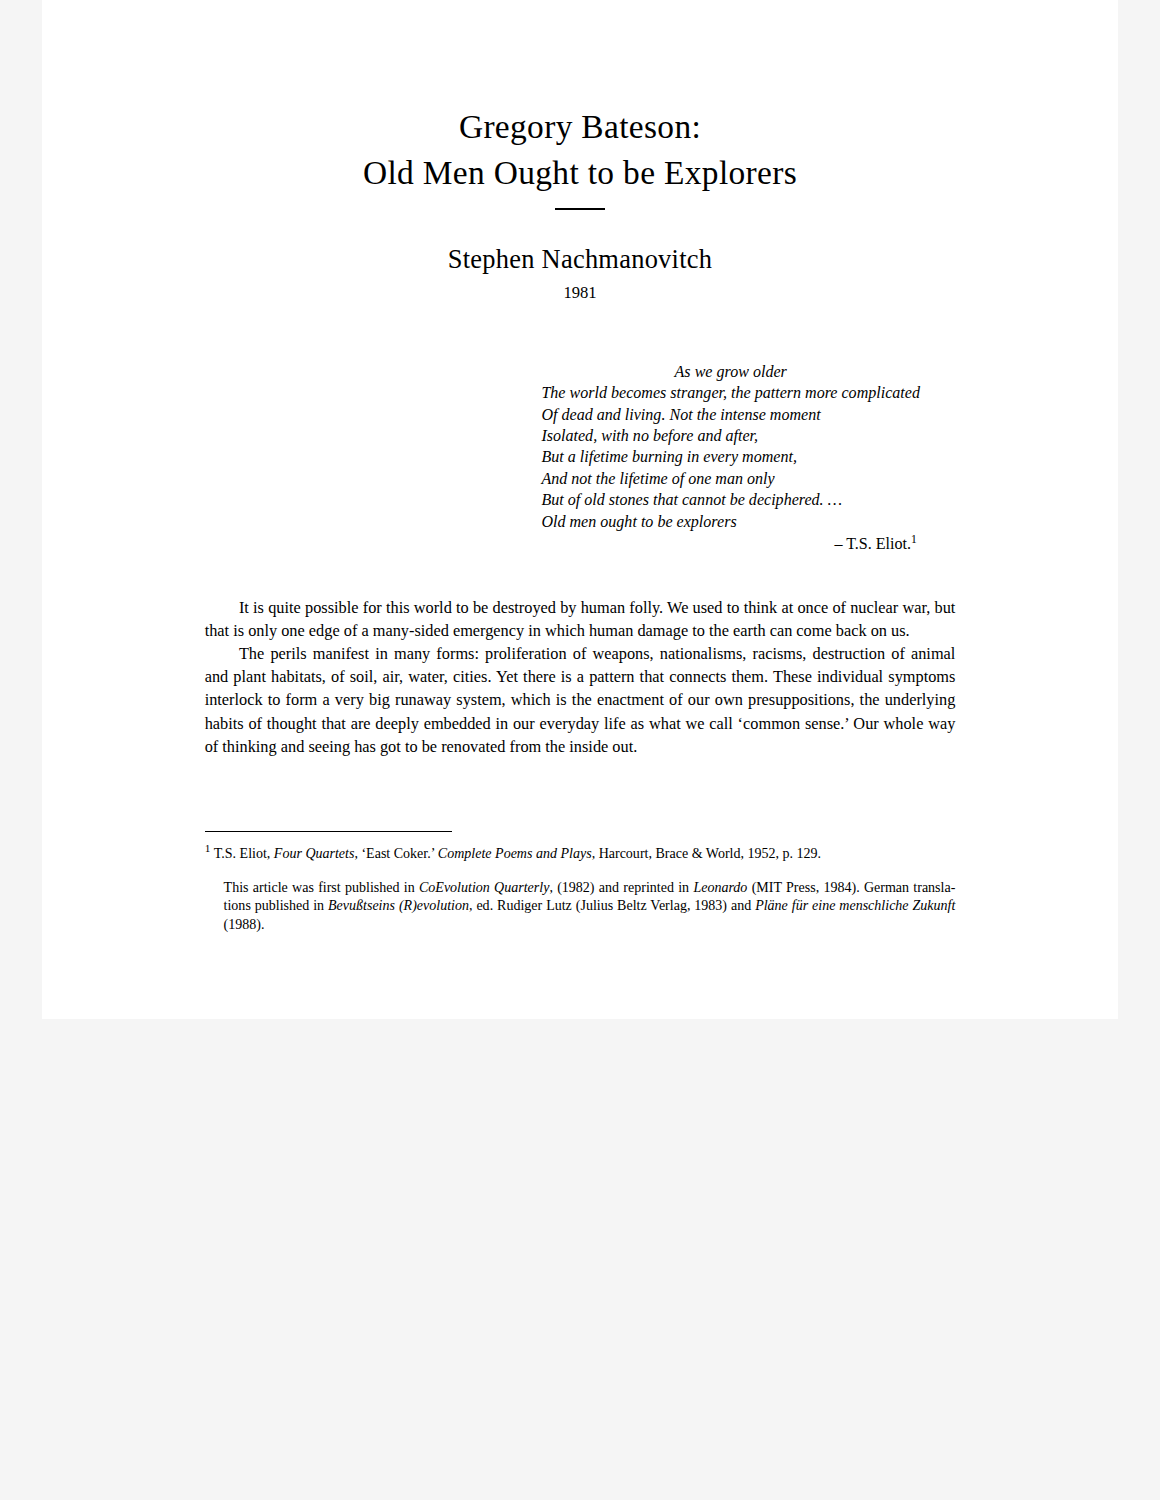Gregory Bateson:
Old Men Ought to be Explorers
Stephen Nachmanovitch
1981
As we grow older
The world becomes stranger, the pattern more complicated
Of dead and living. Not the intense moment
Isolated, with no before and after,
But a lifetime burning in every moment,
And not the lifetime of one man only
But of old stones that cannot be deciphered. …
Old men ought to be explorers
– T.S. Eliot.1
It is quite possible for this world to be destroyed by human folly. We used to think at once of nuclear war, but that is only one edge of a many-sided emergency in which human damage to the earth can come back on us.
The perils manifest in many forms: proliferation of weapons, nationalisms, racisms, destruction of animal and plant habitats, of soil, air, water, cities. Yet there is a pattern that connects them. These individual symptoms interlock to form a very big runaway system, which is the enactment of our own presuppositions, the underlying habits of thought that are deeply embedded in our everyday life as what we call ‘common sense.’ Our whole way of thinking and seeing has got to be renovated from the inside out.
1 T.S. Eliot, Four Quartets, ‘East Coker.’ Complete Poems and Plays, Harcourt, Brace & World, 1952, p. 129.
This article was first published in CoEvolution Quarterly, (1982) and reprinted in Leonardo (MIT Press, 1984). German translations published in Bevußtseins (R)evolution, ed. Rudiger Lutz (Julius Beltz Verlag, 1983) and Pläne für eine menschliche Zukunft (1988).